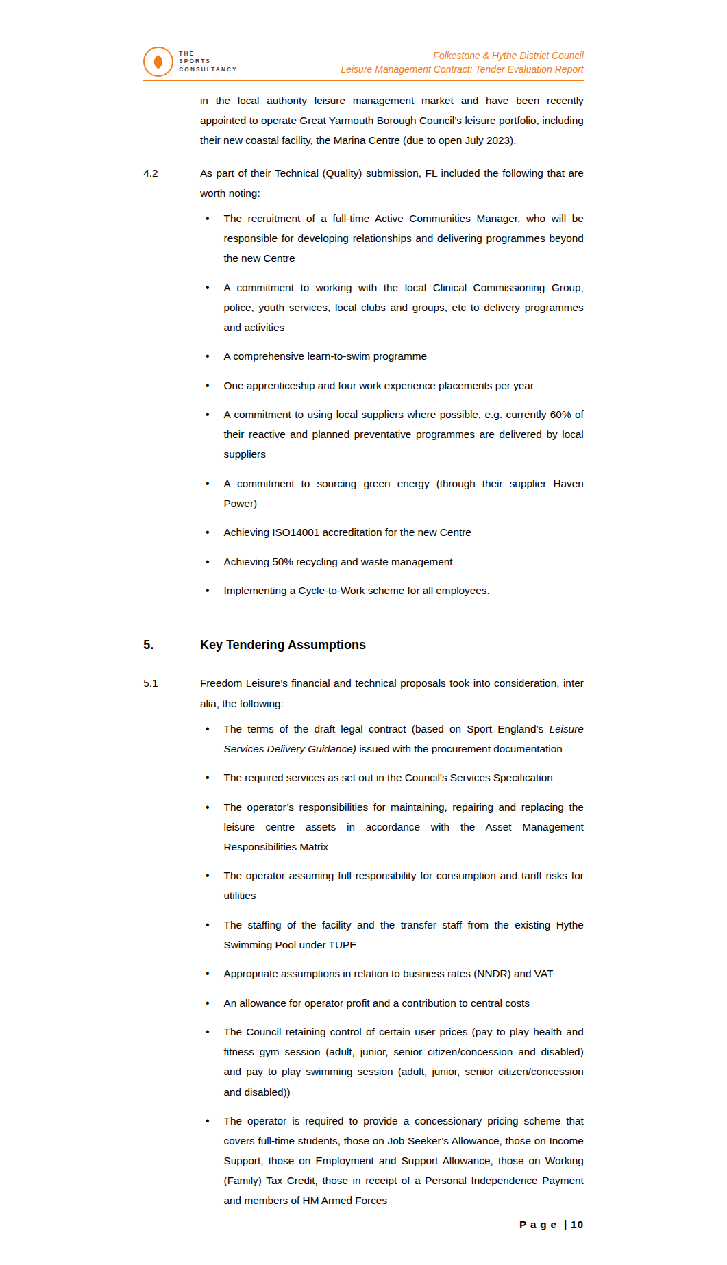The
Sports
Consultancy
Folkestone & Hythe District Council
Leisure Management Contract: Tender Evaluation Report
in the local authority leisure management market and have been recently appointed to operate Great Yarmouth Borough Council’s leisure portfolio, including their new coastal facility, the Marina Centre (due to open July 2023).
4.2
As part of their Technical (Quality) submission, FL included the following that are worth noting:
The recruitment of a full-time Active Communities Manager, who will be responsible for developing relationships and delivering programmes beyond the new Centre
A commitment to working with the local Clinical Commissioning Group, police, youth services, local clubs and groups, etc to delivery programmes and activities
A comprehensive learn-to-swim programme
One apprenticeship and four work experience placements per year
A commitment to using local suppliers where possible, e.g. currently 60% of their reactive and planned preventative programmes are delivered by local suppliers
A commitment to sourcing green energy (through their supplier Haven Power)
Achieving ISO14001 accreditation for the new Centre
Achieving 50% recycling and waste management
Implementing a Cycle-to-Work scheme for all employees.
5. Key Tendering Assumptions
5.1
Freedom Leisure’s financial and technical proposals took into consideration, inter alia, the following:
The terms of the draft legal contract (based on Sport England’s Leisure Services Delivery Guidance) issued with the procurement documentation
The required services as set out in the Council’s Services Specification
The operator’s responsibilities for maintaining, repairing and replacing the leisure centre assets in accordance with the Asset Management Responsibilities Matrix
The operator assuming full responsibility for consumption and tariff risks for utilities
The staffing of the facility and the transfer staff from the existing Hythe Swimming Pool under TUPE
Appropriate assumptions in relation to business rates (NNDR) and VAT
An allowance for operator profit and a contribution to central costs
The Council retaining control of certain user prices (pay to play health and fitness gym session (adult, junior, senior citizen/concession and disabled) and pay to play swimming session (adult, junior, senior citizen/concession and disabled))
The operator is required to provide a concessionary pricing scheme that covers full-time students, those on Job Seeker’s Allowance, those on Income Support, those on Employment and Support Allowance, those on Working (Family) Tax Credit, those in receipt of a Personal Independence Payment and members of HM Armed Forces
P a g e | 10